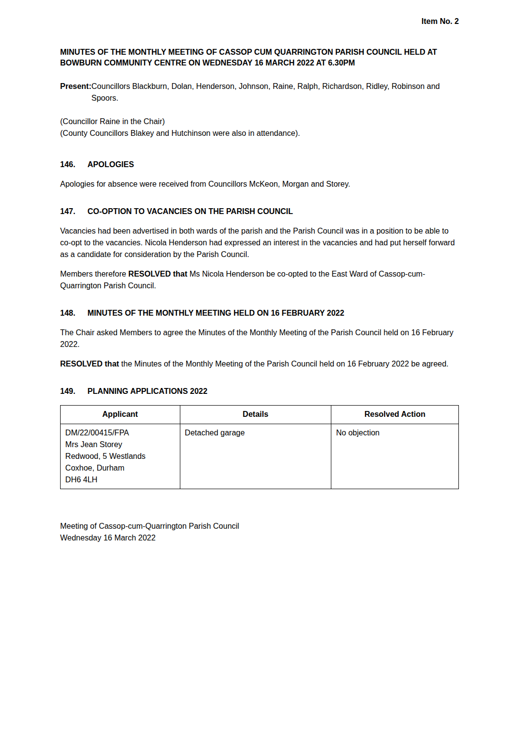Item No. 2
Minutes of the Monthly Meeting of Cassop cum Quarrington Parish Council held at Bowburn Community Centre on Wednesday 16 March 2022 at 6.30pm
| Present: | Councillors Blackburn, Dolan, Henderson, Johnson, Raine, Ralph, Richardson, Ridley, Robinson and Spoors. |
(Councillor Raine in the Chair)
(County Councillors Blakey and Hutchinson were also in attendance).
146. Apologies
Apologies for absence were received from Councillors McKeon, Morgan and Storey.
147. Co-option to Vacancies on the Parish Council
Vacancies had been advertised in both wards of the parish and the Parish Council was in a position to be able to co-opt to the vacancies. Nicola Henderson had expressed an interest in the vacancies and had put herself forward as a candidate for consideration by the Parish Council.
Members therefore RESOLVED that Ms Nicola Henderson be co-opted to the East Ward of Cassop-cum-Quarrington Parish Council.
148. Minutes of the Monthly Meeting held on 16 February 2022
The Chair asked Members to agree the Minutes of the Monthly Meeting of the Parish Council held on 16 February 2022.
RESOLVED that the Minutes of the Monthly Meeting of the Parish Council held on 16 February 2022 be agreed.
149. Planning Applications 2022
| Applicant | Details | Resolved Action |
| --- | --- | --- |
| DM/22/00415/FPA Mrs Jean Storey Redwood, 5 Westlands Coxhoe, Durham DH6 4LH | Detached garage | No objection |
Meeting of Cassop-cum-Quarrington Parish Council
Wednesday 16 March 2022